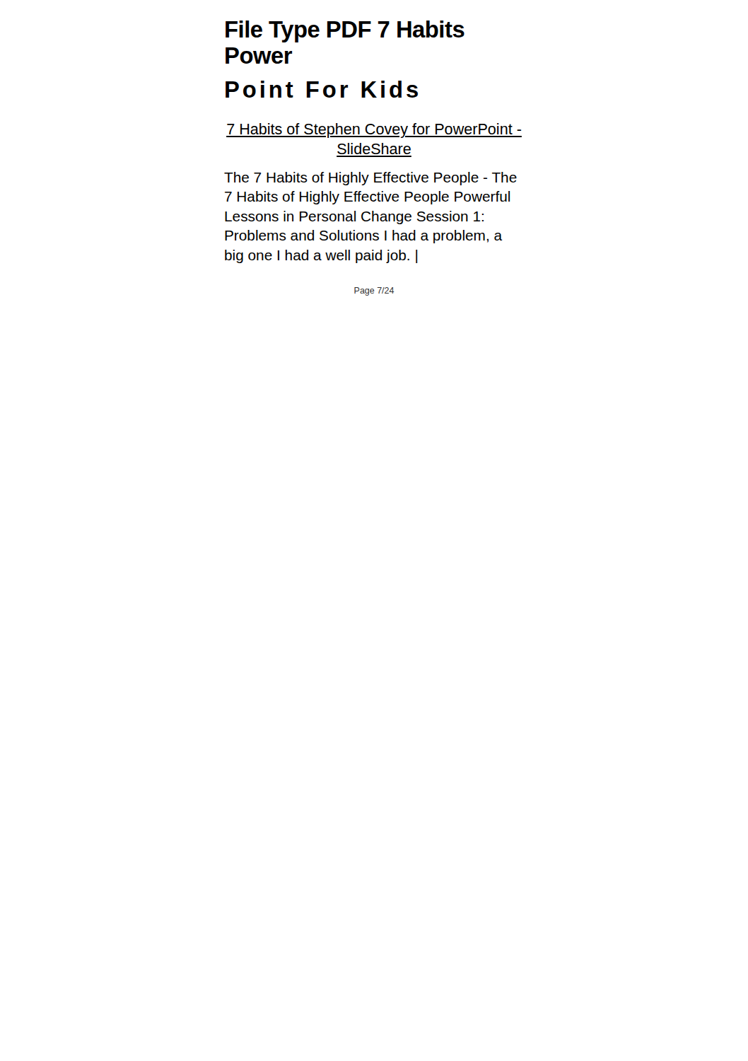File Type PDF 7 Habits Power
Point For Kids
7 Habits of Stephen Covey for PowerPoint - SlideShare
The 7 Habits of Highly Effective People - The 7 Habits of Highly Effective People Powerful Lessons in Personal Change Session 1: Problems and Solutions I had a problem, a big one I had a well paid job. |
Page 7/24